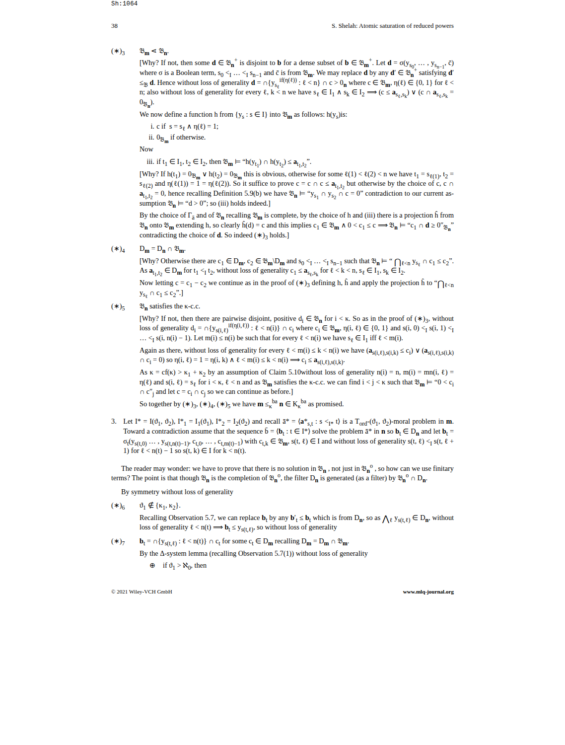Sh:1064
38 S. Shelah: Atomic saturation of reduced powers
(∗)3
𝔅m ⋖ 𝔅n.
[Why? If not, then some d ∈ 𝔅n+ is disjoint to b for a dense subset of b ∈ 𝔅m+. Let d = σ(ys0, … , ysn−1, c̄) where σ is a Boolean term, s0 <I … <I sn−1 and c̄ is from 𝔅m. We may replace d by any d′ ∈ 𝔅n+ satisfying d′ ≤𝔅 d. Hence without loss of generality d = ∩{ysℓif(η(ℓ)) : ℓ < n} ∩ c > 0n where c ∈ 𝔅m, η(ℓ) ∈ {0, 1} for ℓ < n; also without loss of generality for every ℓ, k < n we have sℓ ∈ I1 ∧ sk ∈ I2 ⟹ (c ≤ asℓ,sk) ∨ (c ∩ asℓ,sk = 0𝔅n).
We now define a function h from {ys : s ∈ I} into 𝔅m as follows: h(ys)is:
i. c if s = sℓ ∧ η(ℓ) = 1;
ii. 0𝔅m if otherwise.
Now
iii. if t1 ∈ I1, t2 ∈ I2, then 𝔅m ⊨ “h(yt1) ∩ h(yt2) ≤ at1,t2”.
[Why? If h(t1) = 0𝔅m ∨ h(t2) = 0𝔅m this is obvious, otherwise for some ℓ(1) < ℓ(2) < n we have t1 = sℓ(1), t2 = sℓ(2) and η(ℓ(1)) = 1 = η(ℓ(2)). So it suffice to prove c = c ∩ c ≤ at1,t2 but otherwise by the choice of c, c ∩ at1,t2 = 0, hence recalling Definition 5.9(b) we have 𝔅n ⊨ “ys1 ∩ ys2 ∩ c = 0” contradiction to our current assumption 𝔅n ⊨ “d > 0”; so (iii) holds indeed.]
By the choice of Γā and of 𝔅n recalling 𝔅m is complete, by the choice of h and (iii) there is a projection ĥ from 𝔅n onto 𝔅m extending h, so clearly ĥ(d) = c and this implies c1 ∈ 𝔅m ∧ 0 < c1 ≤ c ⟹ 𝔅n ⊨ “c1 ∩ d ≥ 0″𝔅n” contradicting the choice of d. So indeed (∗)3 holds.]
(∗)4
Dm = Dn ∩ 𝔅m.
[Why? Otherwise there are c1 ∈ Dm, c2 ∈ 𝔅m\Dm and s0 <I … <I sn−1 such that 𝔅n ⊨ “ ⋂ℓ<n ysℓ ∩ c1 ≤ c2”. As at1,t2 ∈ Dm for t1 <I t2, without loss of generality c1 ≤ asℓ,sk for ℓ < k < n, sℓ ∈ I1, sk ∈ I2.
Now letting c = c1 − c2 we continue as in the proof of (∗)3 defining h, ĥ and apply the projection ĥ to “⋂ℓ<n ysℓ ∩ c1 ≤ c2”.]
(∗)5
𝔅n satisfies the κ-c.c.
[Why? If not, then there are pairwise disjoint, positive di ∈ 𝔅n for i < κ. So as in the proof of (∗)3, without loss of generality di = ∩{ys(i,ℓ)if(η(i,ℓ)) : ℓ < n(i)} ∩ ci where ci ∈ 𝔅m, η(i, ℓ) ∈ {0, 1} and s(i, 0) <I s(i, 1) <I … <I s(i, n(i) − 1). Let m(i) ≤ n(i) be such that for every ℓ < n(i) we have sℓ ∈ I1 iff ℓ < m(i).
Again as there, without loss of generality for every ℓ < m(i) ≤ k < n(i) we have (as(i,ℓ),s(i,k) ≤ ci) ∨ (as(i,ℓ),s(i,k) ∩ ci = 0) so η(i, ℓ) = 1 = η(i, k) ∧ ℓ < m(i) ≤ k < n(i) ⟹ ci ≤ as(i,ℓ),s(i,k).
As κ = cf(κ) > κ1 + κ2 by an assumption of Claim 5.10without loss of generality n(i) = n, m(i) = mn(i, ℓ) = η(ℓ) and s(i, ℓ) = sℓ for i < κ, ℓ < n and as 𝔅m satisfies the κ-c.c. we can find i < j < κ such that 𝔅m ⊨ “0 < ci ∩ c″j and let c = ci ∩ cj so we can continue as before.]
So together by (∗)3, (∗)4, (∗)5 we have m ≤κba n ∈ Kκba as promised.
3.
Let I* = I(ϑ1, ϑ2), I*1 = I1(ϑ1), I*2 = I2(ϑ2) and recall ā* = ⟨a*s,t : s <I* t⟩ is a Tord-(ϑ1, ϑ2)-moral problem in m. Toward a contradiction assume that the sequence b̄ = ⟨bt : t ∈ I*⟩ solve the problem ā* in n so bt ∈ Dn and let bt = σt(ys(t,0) … , ys(t,n(t)−1), ct,0, … , ct,m(t)−1) with ct,k ∈ 𝔅m, s(t, ℓ) ∈ I and without loss of generality s(t, ℓ) <I s(t, ℓ + 1) for ℓ < n(t) − 1 so s(t, k) ∈ I for k < n(t).
The reader may wonder: we have to prove that there is no solution in 𝔅n , not just in 𝔅no , so how can we use finitary terms? The point is that though 𝔅n is the completion of 𝔅no, the filter Dn is generated (as a filter) by 𝔅no ∩ Dn.
By symmetry without loss of generality
(∗)6
ϑ1 ∉ {κ1, κ2}.
Recalling Observation 5.7, we can replace bt by any b′t ≤ bt which is from Dn, so as ⋀ℓ ys(t,ℓ) ∈ Dn, without loss of generality ℓ < n(t) ⟹ bt ≤ ys(t,ℓ), so without loss of generality
(∗)7
bt = ∩{ys(t,ℓ) : ℓ < n(t)} ∩ ct for some ct ∈ Dm recalling Dm = Dm ∩ 𝔅m.
By the Δ-system lemma (recalling Observation 5.7(1)) without loss of generality
⊕
if ϑ1 > ℵ0, then
© 2021 Wiley-VCH GmbH www.mlq-journal.org